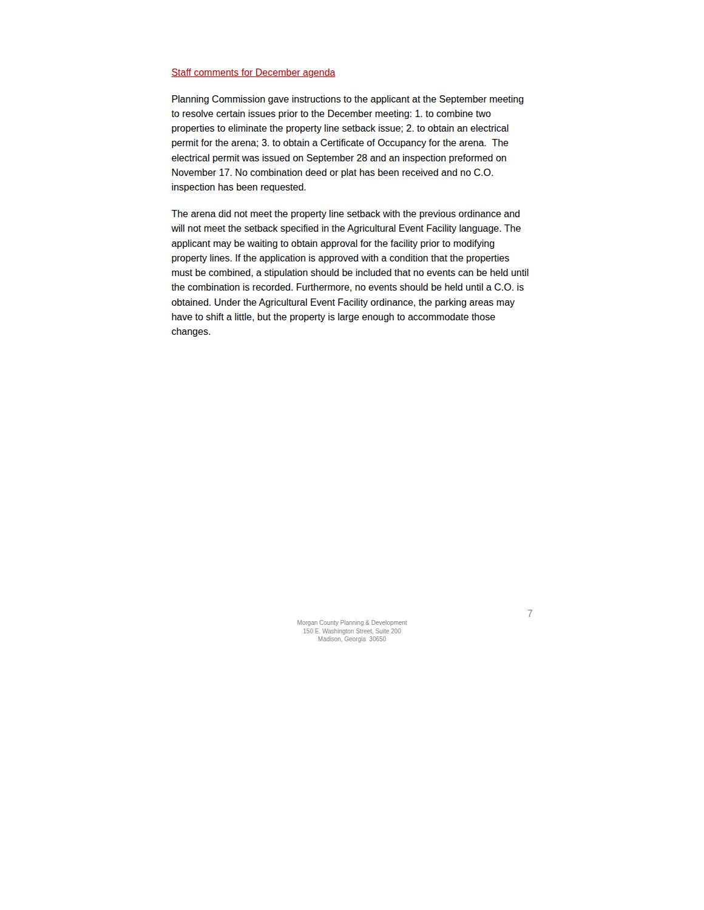Staff comments for December agenda
Planning Commission gave instructions to the applicant at the September meeting to resolve certain issues prior to the December meeting: 1. to combine two properties to eliminate the property line setback issue; 2. to obtain an electrical permit for the arena; 3. to obtain a Certificate of Occupancy for the arena. The electrical permit was issued on September 28 and an inspection preformed on November 17. No combination deed or plat has been received and no C.O. inspection has been requested.
The arena did not meet the property line setback with the previous ordinance and will not meet the setback specified in the Agricultural Event Facility language. The applicant may be waiting to obtain approval for the facility prior to modifying property lines. If the application is approved with a condition that the properties must be combined, a stipulation should be included that no events can be held until the combination is recorded. Furthermore, no events should be held until a C.O. is obtained. Under the Agricultural Event Facility ordinance, the parking areas may have to shift a little, but the property is large enough to accommodate those changes.
7
Morgan County Planning & Development
150 E. Washington Street, Suite 200
Madison, Georgia 30650